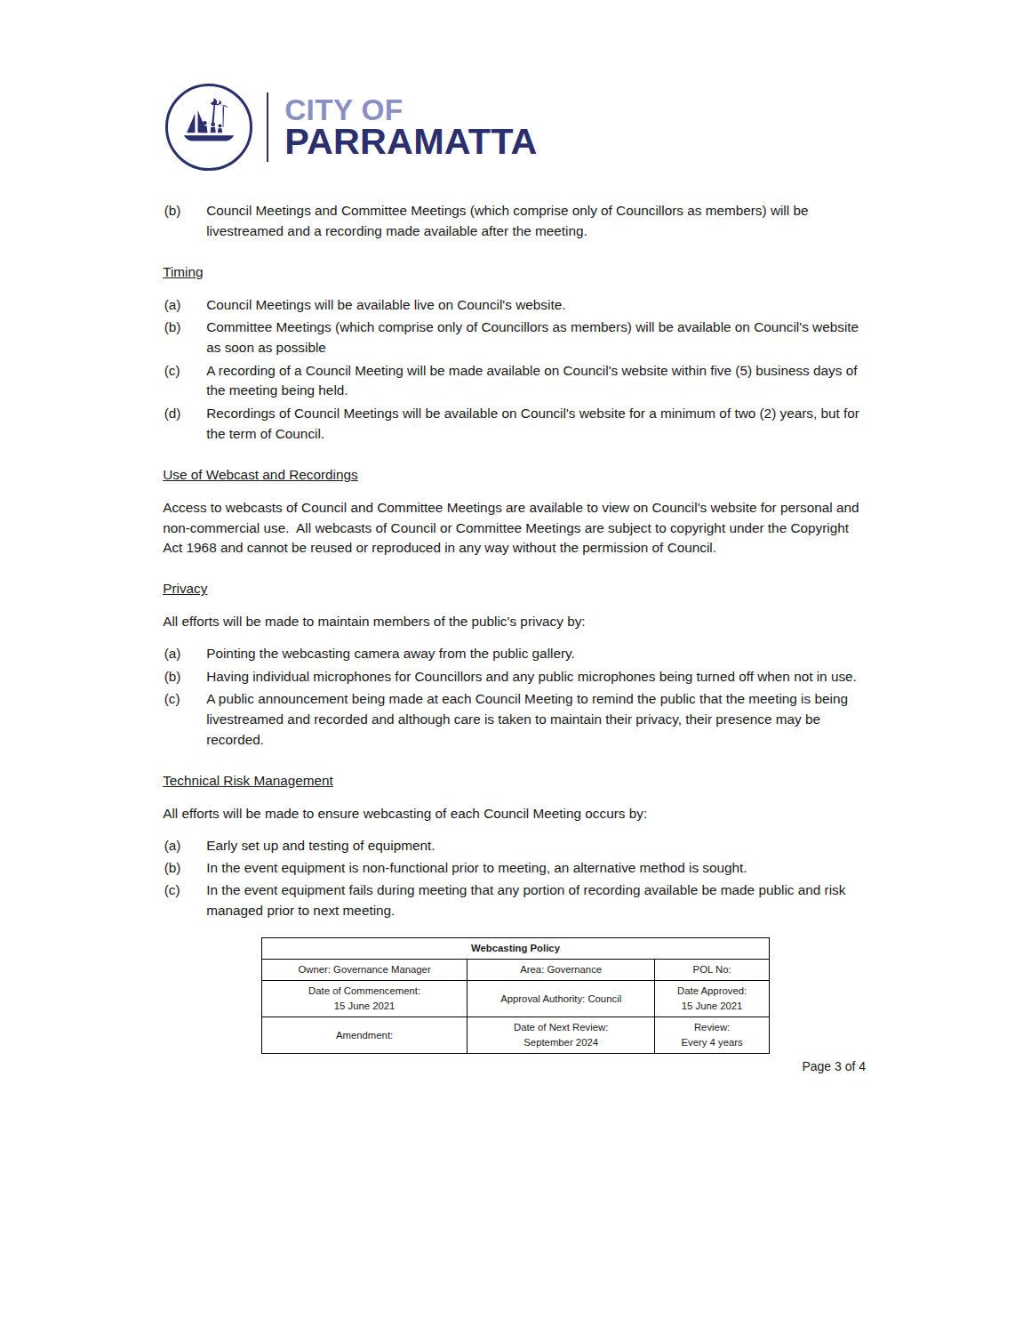CITY OF PARRAMATTA
(b) Council Meetings and Committee Meetings (which comprise only of Councillors as members) will be livestreamed and a recording made available after the meeting.
Timing
(a) Council Meetings will be available live on Council's website.
(b) Committee Meetings (which comprise only of Councillors as members) will be available on Council's website as soon as possible
(c) A recording of a Council Meeting will be made available on Council's website within five (5) business days of the meeting being held.
(d) Recordings of Council Meetings will be available on Council's website for a minimum of two (2) years, but for the term of Council.
Use of Webcast and Recordings
Access to webcasts of Council and Committee Meetings are available to view on Council's website for personal and non-commercial use. All webcasts of Council or Committee Meetings are subject to copyright under the Copyright Act 1968 and cannot be reused or reproduced in any way without the permission of Council.
Privacy
All efforts will be made to maintain members of the public's privacy by:
(a) Pointing the webcasting camera away from the public gallery.
(b) Having individual microphones for Councillors and any public microphones being turned off when not in use.
(c) A public announcement being made at each Council Meeting to remind the public that the meeting is being livestreamed and recorded and although care is taken to maintain their privacy, their presence may be recorded.
Technical Risk Management
All efforts will be made to ensure webcasting of each Council Meeting occurs by:
(a) Early set up and testing of equipment.
(b) In the event equipment is non-functional prior to meeting, an alternative method is sought.
(c) In the event equipment fails during meeting that any portion of recording available be made public and risk managed prior to next meeting.
| Webcasting Policy |
| --- |
| Owner: Governance Manager | Area: Governance | POL No: |
| Date of Commencement: 15 June 2021 | Approval Authority: Council | Date Approved: 15 June 2021 |
| Amendment: | Date of Next Review: September 2024 | Review: Every 4 years |
Page 3 of 4